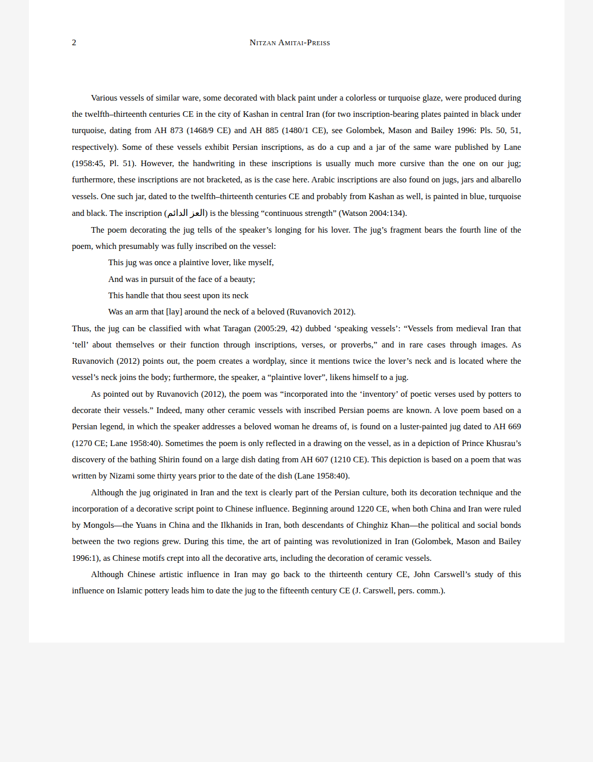2 Nitzan Amitai-Preiss
Various vessels of similar ware, some decorated with black paint under a colorless or turquoise glaze, were produced during the twelfth–thirteenth centuries CE in the city of Kashan in central Iran (for two inscription-bearing plates painted in black under turquoise, dating from AH 873 (1468/9 CE) and AH 885 (1480/1 CE), see Golombek, Mason and Bailey 1996: Pls. 50, 51, respectively). Some of these vessels exhibit Persian inscriptions, as do a cup and a jar of the same ware published by Lane (1958:45, Pl. 51). However, the handwriting in these inscriptions is usually much more cursive than the one on our jug; furthermore, these inscriptions are not bracketed, as is the case here. Arabic inscriptions are also found on jugs, jars and albarello vessels. One such jar, dated to the twelfth–thirteenth centuries CE and probably from Kashan as well, is painted in blue, turquoise and black. The inscription (العز الدائم) is the blessing “continuous strength” (Watson 2004:134).
The poem decorating the jug tells of the speaker’s longing for his lover. The jug’s fragment bears the fourth line of the poem, which presumably was fully inscribed on the vessel:
This jug was once a plaintive lover, like myself,
And was in pursuit of the face of a beauty;
This handle that thou seest upon its neck
Was an arm that [lay] around the neck of a beloved (Ruvanovich 2012).
Thus, the jug can be classified with what Taragan (2005:29, 42) dubbed ‘speaking vessels’: “Vessels from medieval Iran that ‘tell’ about themselves or their function through inscriptions, verses, or proverbs,” and in rare cases through images. As Ruvanovich (2012) points out, the poem creates a wordplay, since it mentions twice the lover’s neck and is located where the vessel’s neck joins the body; furthermore, the speaker, a “plaintive lover”, likens himself to a jug.
As pointed out by Ruvanovich (2012), the poem was “incorporated into the ‘inventory’ of poetic verses used by potters to decorate their vessels.” Indeed, many other ceramic vessels with inscribed Persian poems are known. A love poem based on a Persian legend, in which the speaker addresses a beloved woman he dreams of, is found on a luster-painted jug dated to AH 669 (1270 CE; Lane 1958:40). Sometimes the poem is only reflected in a drawing on the vessel, as in a depiction of Prince Khusrau’s discovery of the bathing Shirin found on a large dish dating from AH 607 (1210 CE). This depiction is based on a poem that was written by Nizami some thirty years prior to the date of the dish (Lane 1958:40).
Although the jug originated in Iran and the text is clearly part of the Persian culture, both its decoration technique and the incorporation of a decorative script point to Chinese influence. Beginning around 1220 CE, when both China and Iran were ruled by Mongols—the Yuans in China and the Ilkhanids in Iran, both descendants of Chinghiz Khan—the political and social bonds between the two regions grew. During this time, the art of painting was revolutionized in Iran (Golombek, Mason and Bailey 1996:1), as Chinese motifs crept into all the decorative arts, including the decoration of ceramic vessels.
Although Chinese artistic influence in Iran may go back to the thirteenth century CE, John Carswell’s study of this influence on Islamic pottery leads him to date the jug to the fifteenth century CE (J. Carswell, pers. comm.).